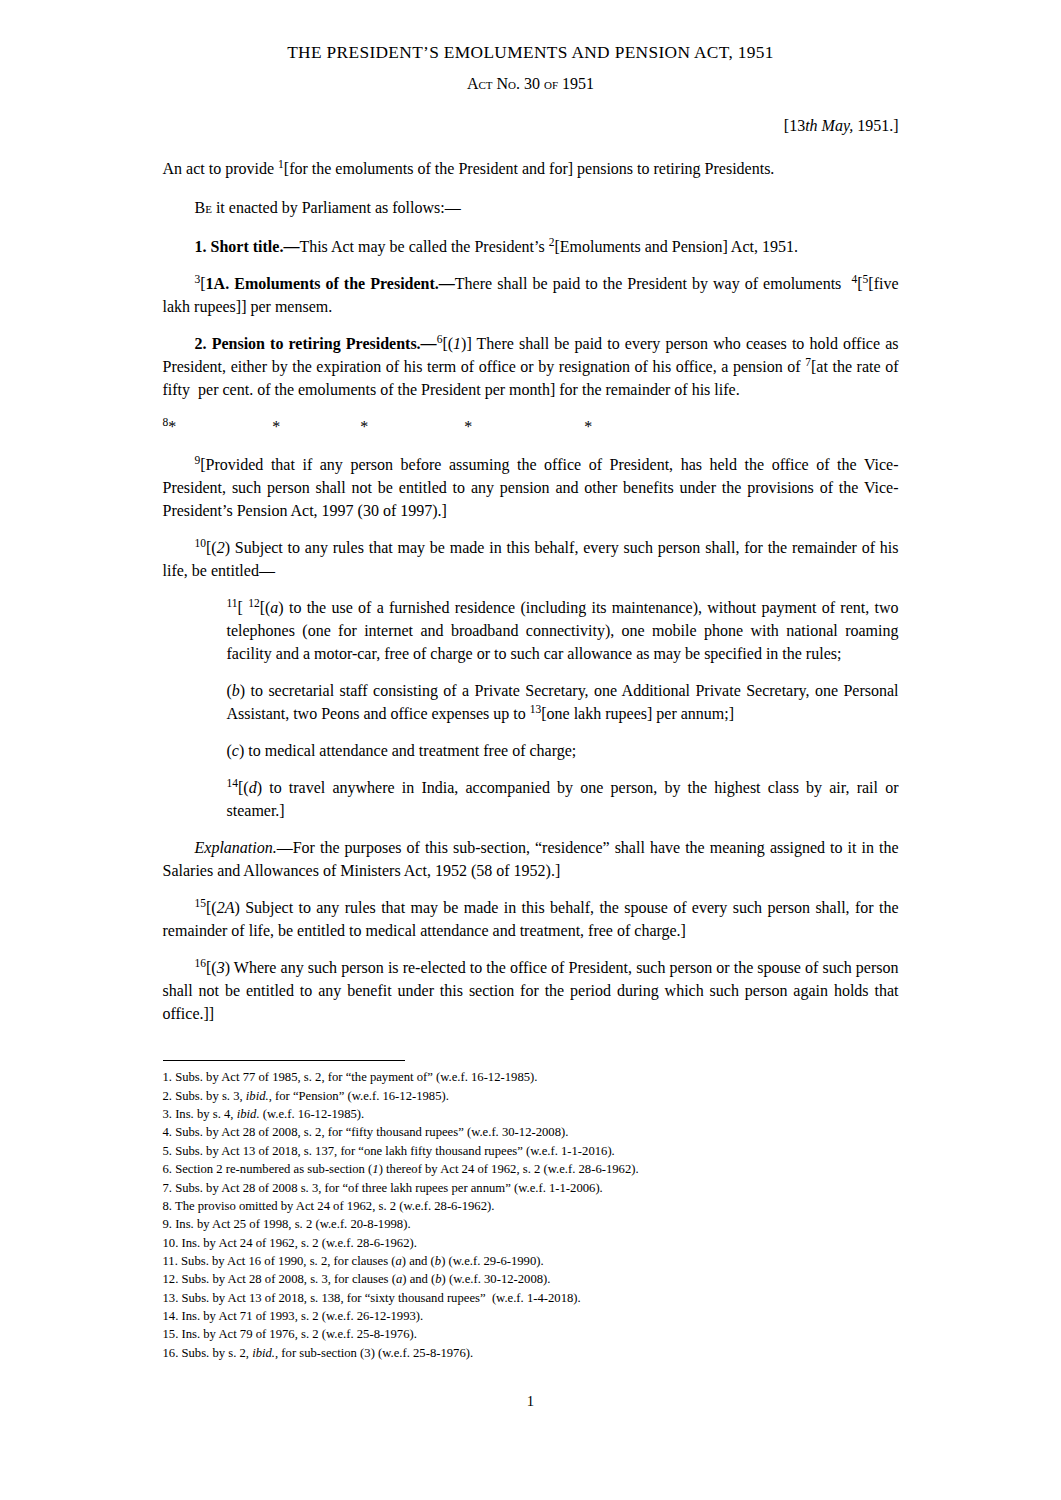THE PRESIDENT’S EMOLUMENTS AND PENSION ACT, 1951
Act No. 30 of 1951
[13th May, 1951.]
An act to provide 1[for the emoluments of the President and for] pensions to retiring Presidents.
Be it enacted by Parliament as follows:—
1. Short title.—This Act may be called the President’s 2[Emoluments and Pension] Act, 1951.
3[1A. Emoluments of the President.—There shall be paid to the President by way of emoluments 4[5[five lakh rupees]] per mensem.
2. Pension to retiring Presidents.—6[(1)] There shall be paid to every person who ceases to hold office as President, either by the expiration of his term of office or by resignation of his office, a pension of 7[at the rate of fifty per cent. of the emoluments of the President per month] for the remainder of his life.
8* * * * *
9[Provided that if any person before assuming the office of President, has held the office of the Vice-President, such person shall not be entitled to any pension and other benefits under the provisions of the Vice-President’s Pension Act, 1997 (30 of 1997).]
10[(2) Subject to any rules that may be made in this behalf, every such person shall, for the remainder of his life, be entitled—
11[ 12[(a) to the use of a furnished residence (including its maintenance), without payment of rent, two telephones (one for internet and broadband connectivity), one mobile phone with national roaming facility and a motor-car, free of charge or to such car allowance as may be specified in the rules;
(b) to secretarial staff consisting of a Private Secretary, one Additional Private Secretary, one Personal Assistant, two Peons and office expenses up to 13[one lakh rupees] per annum;]
(c) to medical attendance and treatment free of charge;
14[(d) to travel anywhere in India, accompanied by one person, by the highest class by air, rail or steamer.]
Explanation.—For the purposes of this sub-section, “residence” shall have the meaning assigned to it in the Salaries and Allowances of Ministers Act, 1952 (58 of 1952).]
15[(2A) Subject to any rules that may be made in this behalf, the spouse of every such person shall, for the remainder of life, be entitled to medical attendance and treatment, free of charge.]
16[(3) Where any such person is re-elected to the office of President, such person or the spouse of such person shall not be entitled to any benefit under this section for the period during which such person again holds that office.]]
Subs. by Act 77 of 1985, s. 2, for “the payment of” (w.e.f. 16-12-1985).
Subs. by s. 3, ibid., for “Pension” (w.e.f. 16-12-1985).
Ins. by s. 4, ibid. (w.e.f. 16-12-1985).
Subs. by Act 28 of 2008, s. 2, for “fifty thousand rupees” (w.e.f. 30-12-2008).
Subs. by Act 13 of 2018, s. 137, for “one lakh fifty thousand rupees” (w.e.f. 1-1-2016).
Section 2 re-numbered as sub-section (1) thereof by Act 24 of 1962, s. 2 (w.e.f. 28-6-1962).
Subs. by Act 28 of 2008 s. 3, for “of three lakh rupees per annum” (w.e.f. 1-1-2006).
The proviso omitted by Act 24 of 1962, s. 2 (w.e.f. 28-6-1962).
Ins. by Act 25 of 1998, s. 2 (w.e.f. 20-8-1998).
Ins. by Act 24 of 1962, s. 2 (w.e.f. 28-6-1962).
Subs. by Act 16 of 1990, s. 2, for clauses (a) and (b) (w.e.f. 29-6-1990).
Subs. by Act 28 of 2008, s. 3, for clauses (a) and (b) (w.e.f. 30-12-2008).
Subs. by Act 13 of 2018, s. 138, for “sixty thousand rupees” (w.e.f. 1-4-2018).
Ins. by Act 71 of 1993, s. 2 (w.e.f. 26-12-1993).
Ins. by Act 79 of 1976, s. 2 (w.e.f. 25-8-1976).
Subs. by s. 2, ibid., for sub-section (3) (w.e.f. 25-8-1976).
1